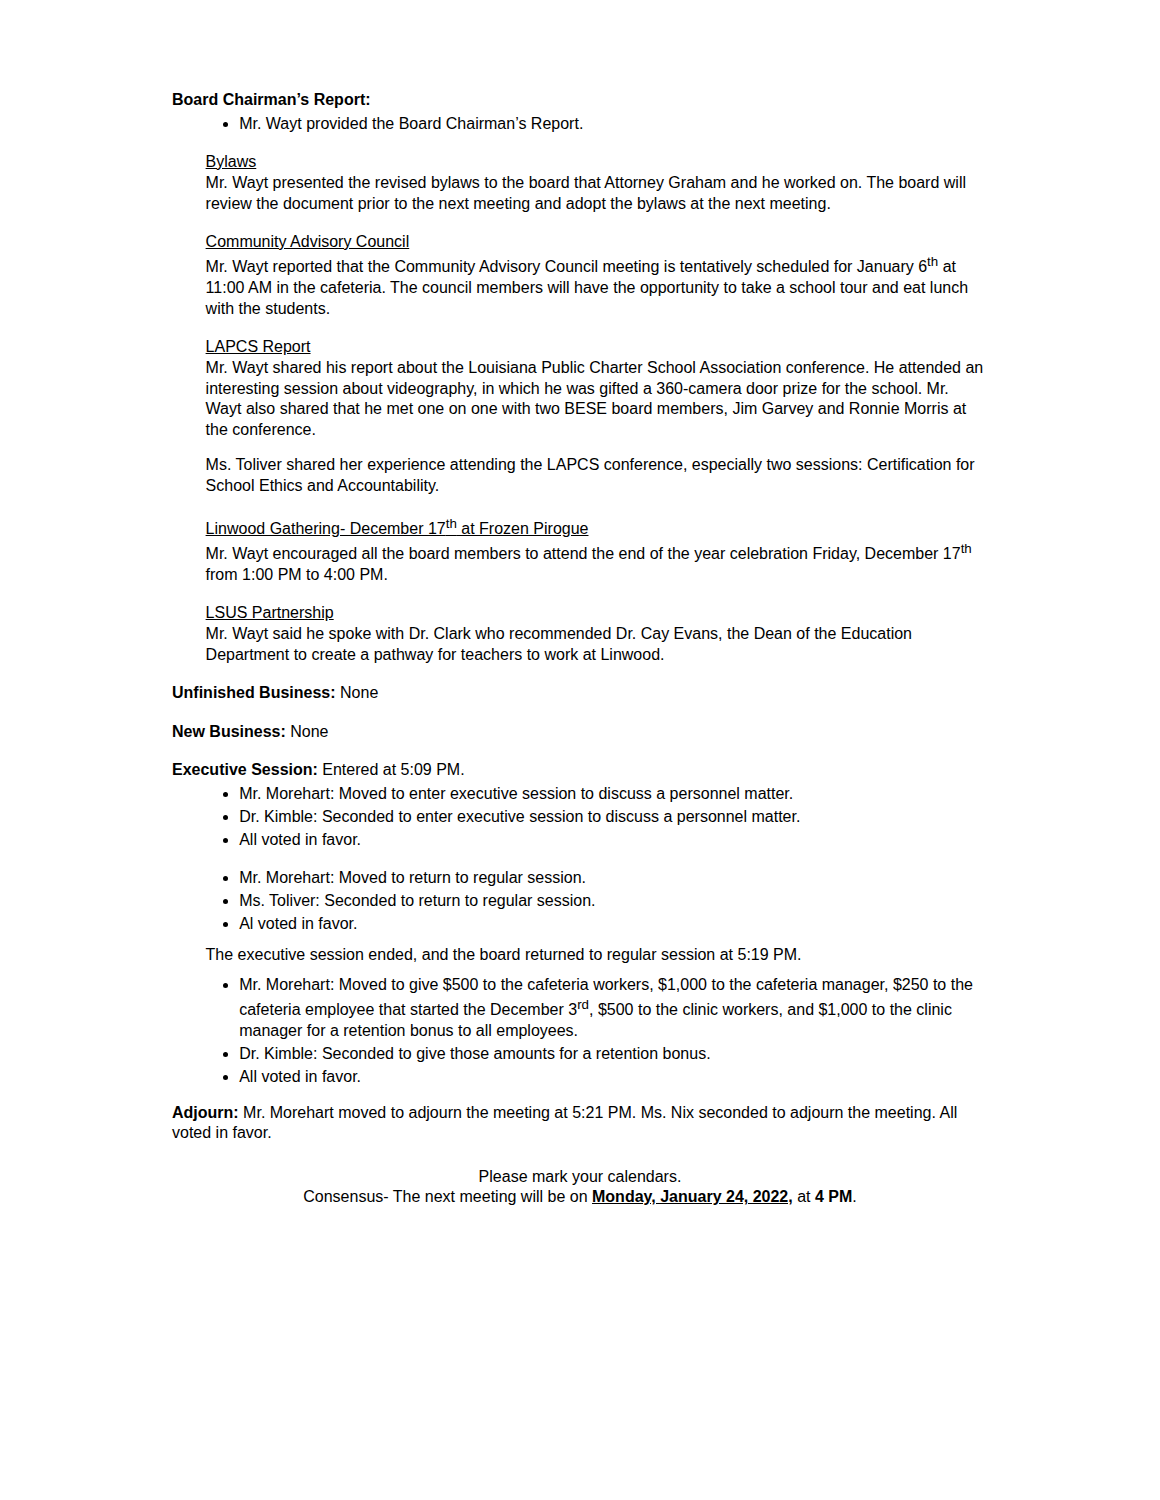Board Chairman’s Report:
Mr. Wayt provided the Board Chairman’s Report.
Bylaws
Mr. Wayt presented the revised bylaws to the board that Attorney Graham and he worked on. The board will review the document prior to the next meeting and adopt the bylaws at the next meeting.
Community Advisory Council
Mr. Wayt reported that the Community Advisory Council meeting is tentatively scheduled for January 6th at 11:00 AM in the cafeteria. The council members will have the opportunity to take a school tour and eat lunch with the students.
LAPCS Report
Mr. Wayt shared his report about the Louisiana Public Charter School Association conference. He attended an interesting session about videography, in which he was gifted a 360-camera door prize for the school. Mr. Wayt also shared that he met one on one with two BESE board members, Jim Garvey and Ronnie Morris at the conference.
Ms. Toliver shared her experience attending the LAPCS conference, especially two sessions: Certification for School Ethics and Accountability.
Linwood Gathering- December 17th at Frozen Pirogue
Mr. Wayt encouraged all the board members to attend the end of the year celebration Friday, December 17th from 1:00 PM to 4:00 PM.
LSUS Partnership
Mr. Wayt said he spoke with Dr. Clark who recommended Dr. Cay Evans, the Dean of the Education Department to create a pathway for teachers to work at Linwood.
Unfinished Business: None
New Business: None
Executive Session: Entered at 5:09 PM.
Mr. Morehart: Moved to enter executive session to discuss a personnel matter.
Dr. Kimble: Seconded to enter executive session to discuss a personnel matter.
All voted in favor.
Mr. Morehart: Moved to return to regular session.
Ms. Toliver: Seconded to return to regular session.
Al voted in favor.
The executive session ended, and the board returned to regular session at 5:19 PM.
Mr. Morehart: Moved to give $500 to the cafeteria workers, $1,000 to the cafeteria manager, $250 to the cafeteria employee that started the December 3rd, $500 to the clinic workers, and $1,000 to the clinic manager for a retention bonus to all employees.
Dr. Kimble: Seconded to give those amounts for a retention bonus.
All voted in favor.
Adjourn: Mr. Morehart moved to adjourn the meeting at 5:21 PM. Ms. Nix seconded to adjourn the meeting. All voted in favor.
Please mark your calendars.
Consensus- The next meeting will be on Monday, January 24, 2022, at 4 PM.